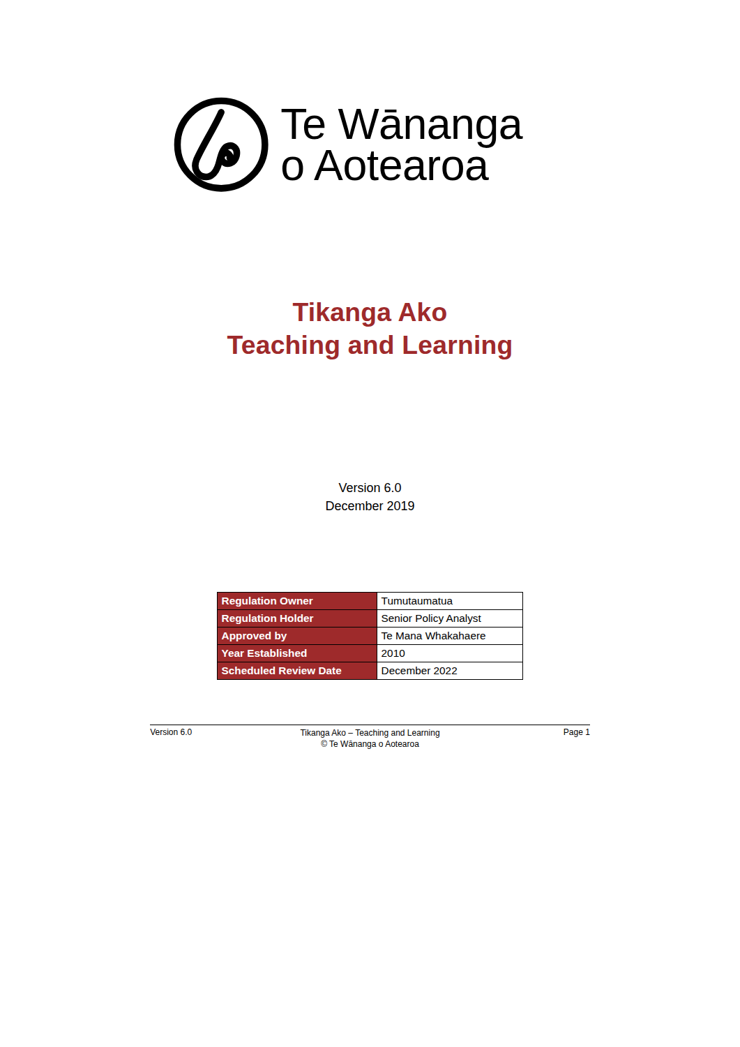Te Wānanga
o Aotearoa
Tikanga Ako
Teaching and Learning
Version 6.0
December 2019
| Regulation Owner | Tumutaumatua |
| Regulation Holder | Senior Policy Analyst |
| Approved by | Te Mana Whakahaere |
| Year Established | 2010 |
| Scheduled Review Date | December 2022 |
Version 6.0
Tikanga Ako – Teaching and Learning
© Te Wānanga o Aotearoa
Page 1